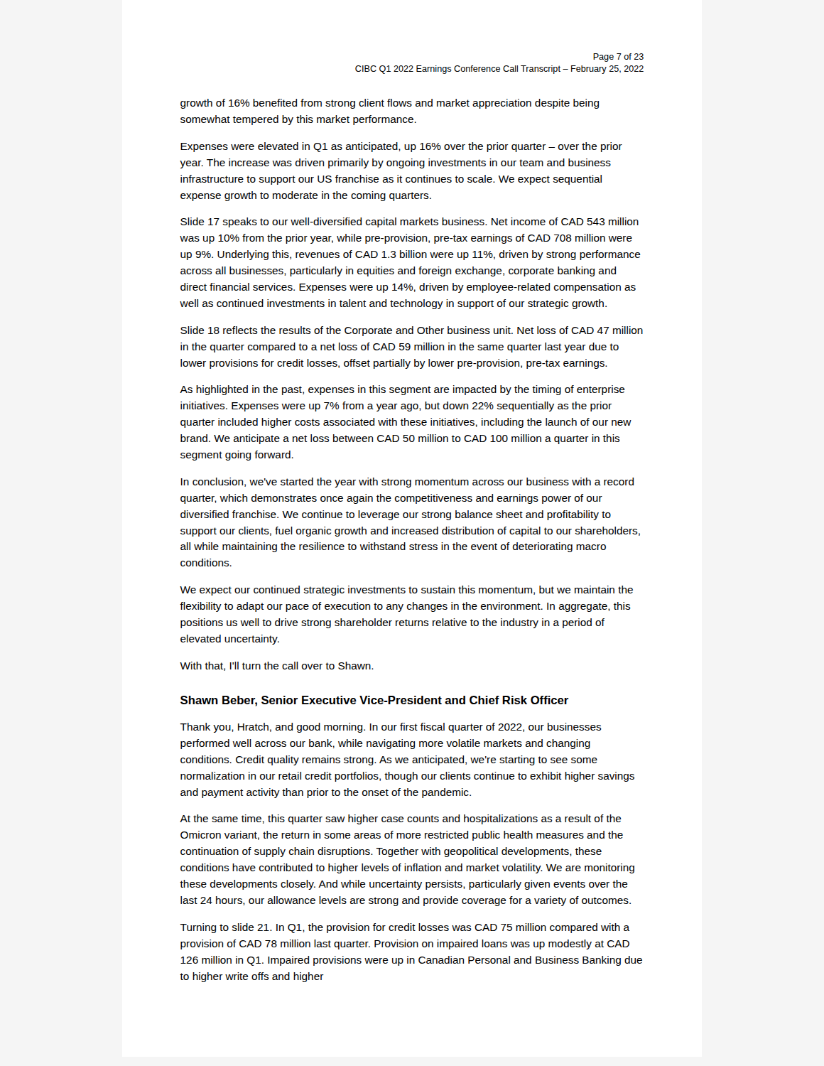Page 7 of 23 CIBC Q1 2022 Earnings Conference Call Transcript – February 25, 2022
growth of 16% benefited from strong client flows and market appreciation despite being somewhat tempered by this market performance.
Expenses were elevated in Q1 as anticipated, up 16% over the prior quarter – over the prior year. The increase was driven primarily by ongoing investments in our team and business infrastructure to support our US franchise as it continues to scale. We expect sequential expense growth to moderate in the coming quarters.
Slide 17 speaks to our well-diversified capital markets business. Net income of CAD 543 million was up 10% from the prior year, while pre-provision, pre-tax earnings of CAD 708 million were up 9%. Underlying this, revenues of CAD 1.3 billion were up 11%, driven by strong performance across all businesses, particularly in equities and foreign exchange, corporate banking and direct financial services. Expenses were up 14%, driven by employee-related compensation as well as continued investments in talent and technology in support of our strategic growth.
Slide 18 reflects the results of the Corporate and Other business unit. Net loss of CAD 47 million in the quarter compared to a net loss of CAD 59 million in the same quarter last year due to lower provisions for credit losses, offset partially by lower pre-provision, pre-tax earnings.
As highlighted in the past, expenses in this segment are impacted by the timing of enterprise initiatives. Expenses were up 7% from a year ago, but down 22% sequentially as the prior quarter included higher costs associated with these initiatives, including the launch of our new brand. We anticipate a net loss between CAD 50 million to CAD 100 million a quarter in this segment going forward.
In conclusion, we've started the year with strong momentum across our business with a record quarter, which demonstrates once again the competitiveness and earnings power of our diversified franchise. We continue to leverage our strong balance sheet and profitability to support our clients, fuel organic growth and increased distribution of capital to our shareholders, all while maintaining the resilience to withstand stress in the event of deteriorating macro conditions.
We expect our continued strategic investments to sustain this momentum, but we maintain the flexibility to adapt our pace of execution to any changes in the environment. In aggregate, this positions us well to drive strong shareholder returns relative to the industry in a period of elevated uncertainty.
With that, I'll turn the call over to Shawn.
Shawn Beber, Senior Executive Vice-President and Chief Risk Officer
Thank you, Hratch, and good morning. In our first fiscal quarter of 2022, our businesses performed well across our bank, while navigating more volatile markets and changing conditions. Credit quality remains strong. As we anticipated, we're starting to see some normalization in our retail credit portfolios, though our clients continue to exhibit higher savings and payment activity than prior to the onset of the pandemic.
At the same time, this quarter saw higher case counts and hospitalizations as a result of the Omicron variant, the return in some areas of more restricted public health measures and the continuation of supply chain disruptions. Together with geopolitical developments, these conditions have contributed to higher levels of inflation and market volatility. We are monitoring these developments closely. And while uncertainty persists, particularly given events over the last 24 hours, our allowance levels are strong and provide coverage for a variety of outcomes.
Turning to slide 21. In Q1, the provision for credit losses was CAD 75 million compared with a provision of CAD 78 million last quarter. Provision on impaired loans was up modestly at CAD 126 million in Q1. Impaired provisions were up in Canadian Personal and Business Banking due to higher write offs and higher